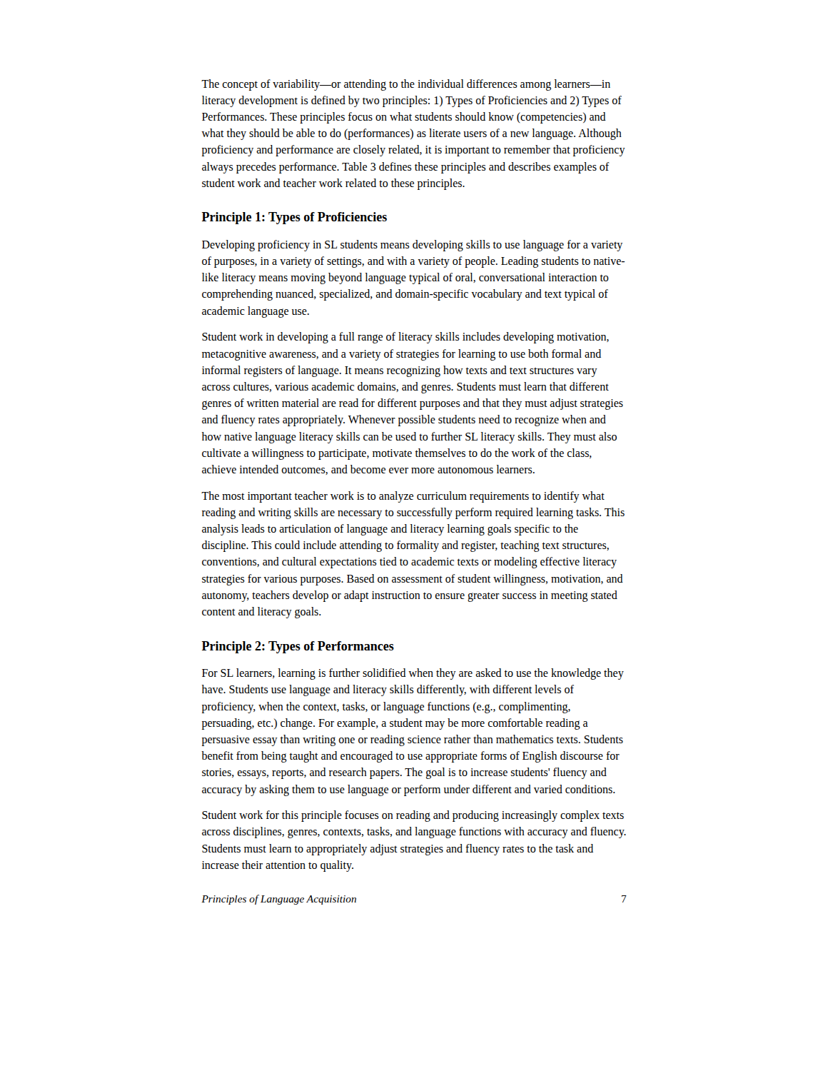The concept of variability—or attending to the individual differences among learners—in literacy development is defined by two principles: 1) Types of Proficiencies and 2) Types of Performances. These principles focus on what students should know (competencies) and what they should be able to do (performances) as literate users of a new language. Although proficiency and performance are closely related, it is important to remember that proficiency always precedes performance. Table 3 defines these principles and describes examples of student work and teacher work related to these principles.
Principle 1: Types of Proficiencies
Developing proficiency in SL students means developing skills to use language for a variety of purposes, in a variety of settings, and with a variety of people. Leading students to native-like literacy means moving beyond language typical of oral, conversational interaction to comprehending nuanced, specialized, and domain-specific vocabulary and text typical of academic language use.
Student work in developing a full range of literacy skills includes developing motivation, metacognitive awareness, and a variety of strategies for learning to use both formal and informal registers of language. It means recognizing how texts and text structures vary across cultures, various academic domains, and genres. Students must learn that different genres of written material are read for different purposes and that they must adjust strategies and fluency rates appropriately. Whenever possible students need to recognize when and how native language literacy skills can be used to further SL literacy skills. They must also cultivate a willingness to participate, motivate themselves to do the work of the class, achieve intended outcomes, and become ever more autonomous learners.
The most important teacher work is to analyze curriculum requirements to identify what reading and writing skills are necessary to successfully perform required learning tasks. This analysis leads to articulation of language and literacy learning goals specific to the discipline. This could include attending to formality and register, teaching text structures, conventions, and cultural expectations tied to academic texts or modeling effective literacy strategies for various purposes. Based on assessment of student willingness, motivation, and autonomy, teachers develop or adapt instruction to ensure greater success in meeting stated content and literacy goals.
Principle 2: Types of Performances
For SL learners, learning is further solidified when they are asked to use the knowledge they have. Students use language and literacy skills differently, with different levels of proficiency, when the context, tasks, or language functions (e.g., complimenting, persuading, etc.) change. For example, a student may be more comfortable reading a persuasive essay than writing one or reading science rather than mathematics texts. Students benefit from being taught and encouraged to use appropriate forms of English discourse for stories, essays, reports, and research papers. The goal is to increase students' fluency and accuracy by asking them to use language or perform under different and varied conditions.
Student work for this principle focuses on reading and producing increasingly complex texts across disciplines, genres, contexts, tasks, and language functions with accuracy and fluency. Students must learn to appropriately adjust strategies and fluency rates to the task and increase their attention to quality.
Principles of Language Acquisition 7